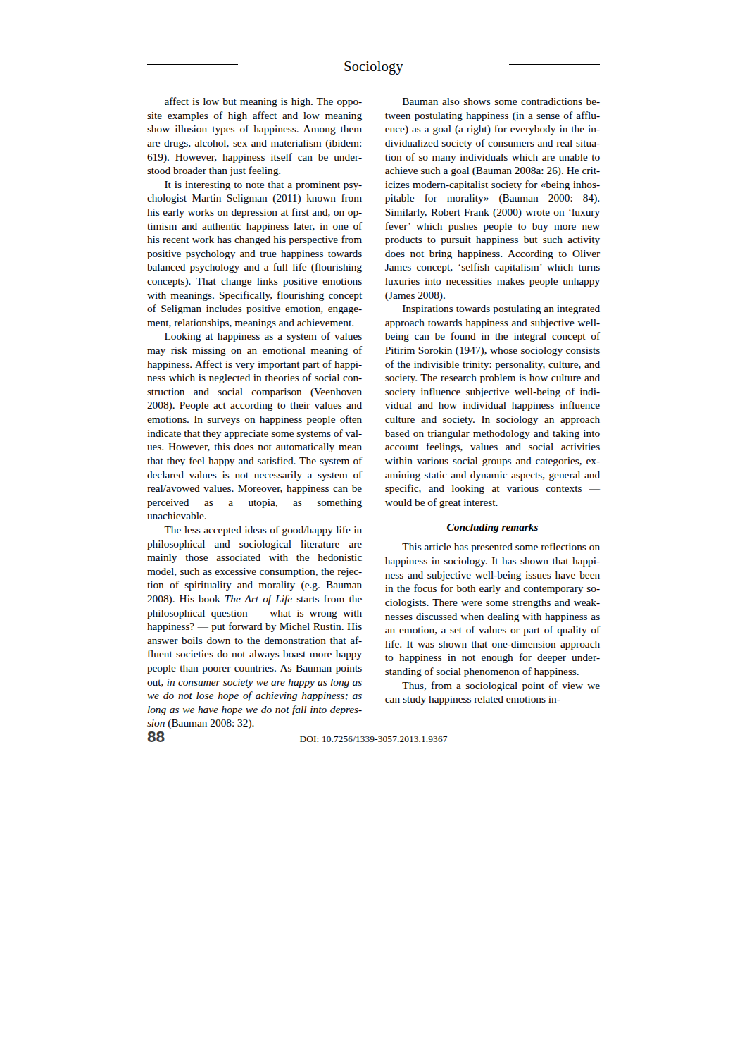Sociology
affect is low but meaning is high. The opposite examples of high affect and low meaning show illusion types of happiness. Among them are drugs, alcohol, sex and materialism (ibidem: 619). However, happiness itself can be understood broader than just feeling.
It is interesting to note that a prominent psychologist Martin Seligman (2011) known from his early works on depression at first and, on optimism and authentic happiness later, in one of his recent work has changed his perspective from positive psychology and true happiness towards balanced psychology and a full life (flourishing concepts). That change links positive emotions with meanings. Specifically, flourishing concept of Seligman includes positive emotion, engagement, relationships, meanings and achievement.
Looking at happiness as a system of values may risk missing on an emotional meaning of happiness. Affect is very important part of happiness which is neglected in theories of social construction and social comparison (Veenhoven 2008). People act according to their values and emotions. In surveys on happiness people often indicate that they appreciate some systems of values. However, this does not automatically mean that they feel happy and satisfied. The system of declared values is not necessarily a system of real/avowed values. Moreover, happiness can be perceived as a utopia, as something unachievable.
The less accepted ideas of good/happy life in philosophical and sociological literature are mainly those associated with the hedonistic model, such as excessive consumption, the rejection of spirituality and morality (e.g. Bauman 2008). His book The Art of Life starts from the philosophical question — what is wrong with happiness? — put forward by Michel Rustin. His answer boils down to the demonstration that affluent societies do not always boast more happy people than poorer countries. As Bauman points out, in consumer society we are happy as long as we do not lose hope of achieving happiness; as long as we have hope we do not fall into depression (Bauman 2008: 32).
Bauman also shows some contradictions between postulating happiness (in a sense of affluence) as a goal (a right) for everybody in the individualized society of consumers and real situation of so many individuals which are unable to achieve such a goal (Bauman 2008a: 26). He criticizes modern-capitalist society for «being inhospitable for morality» (Bauman 2000: 84). Similarly, Robert Frank (2000) wrote on ‘luxury fever’ which pushes people to buy more new products to pursuit happiness but such activity does not bring happiness. According to Oliver James concept, ‘selfish capitalism’ which turns luxuries into necessities makes people unhappy (James 2008).
Inspirations towards postulating an integrated approach towards happiness and subjective well-being can be found in the integral concept of Pitirim Sorokin (1947), whose sociology consists of the indivisible trinity: personality, culture, and society. The research problem is how culture and society influence subjective well-being of individual and how individual happiness influence culture and society. In sociology an approach based on triangular methodology and taking into account feelings, values and social activities within various social groups and categories, examining static and dynamic aspects, general and specific, and looking at various contexts — would be of great interest.
Concluding remarks
This article has presented some reflections on happiness in sociology. It has shown that happiness and subjective well-being issues have been in the focus for both early and contemporary sociologists. There were some strengths and weaknesses discussed when dealing with happiness as an emotion, a set of values or part of quality of life. It was shown that one-dimension approach to happiness in not enough for deeper understanding of social phenomenon of happiness.
Thus, from a sociological point of view we can study happiness related emotions in-
88
DOI: 10.7256/1339-3057.2013.1.9367